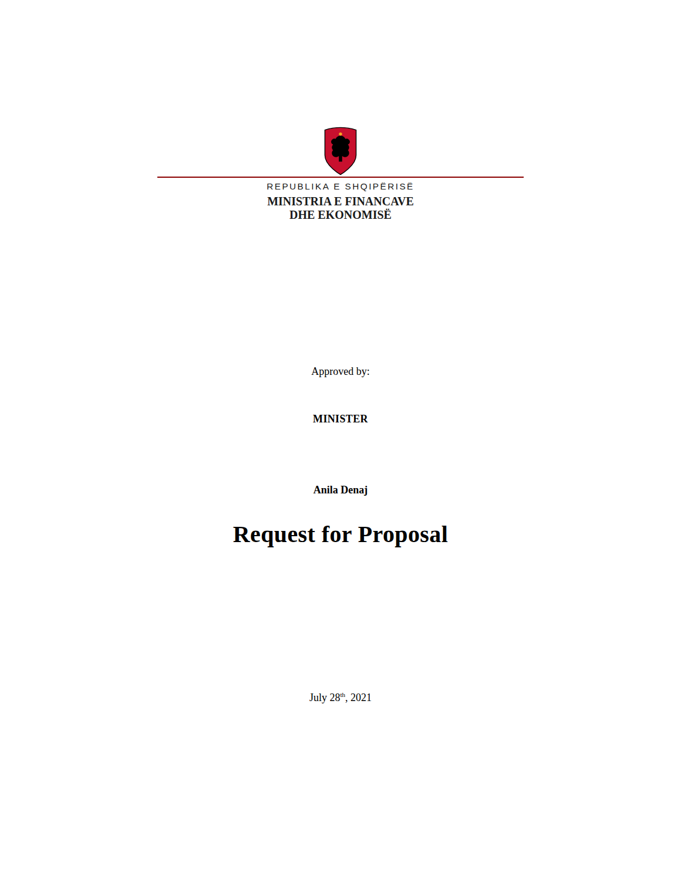REPUBLIKA E SHQIPËRISË
MINISTRIA E FINANCAVE
DHE EKONOMISË
Approved by:
MINISTER
Anila Denaj
Request for Proposal
July 28th, 2021